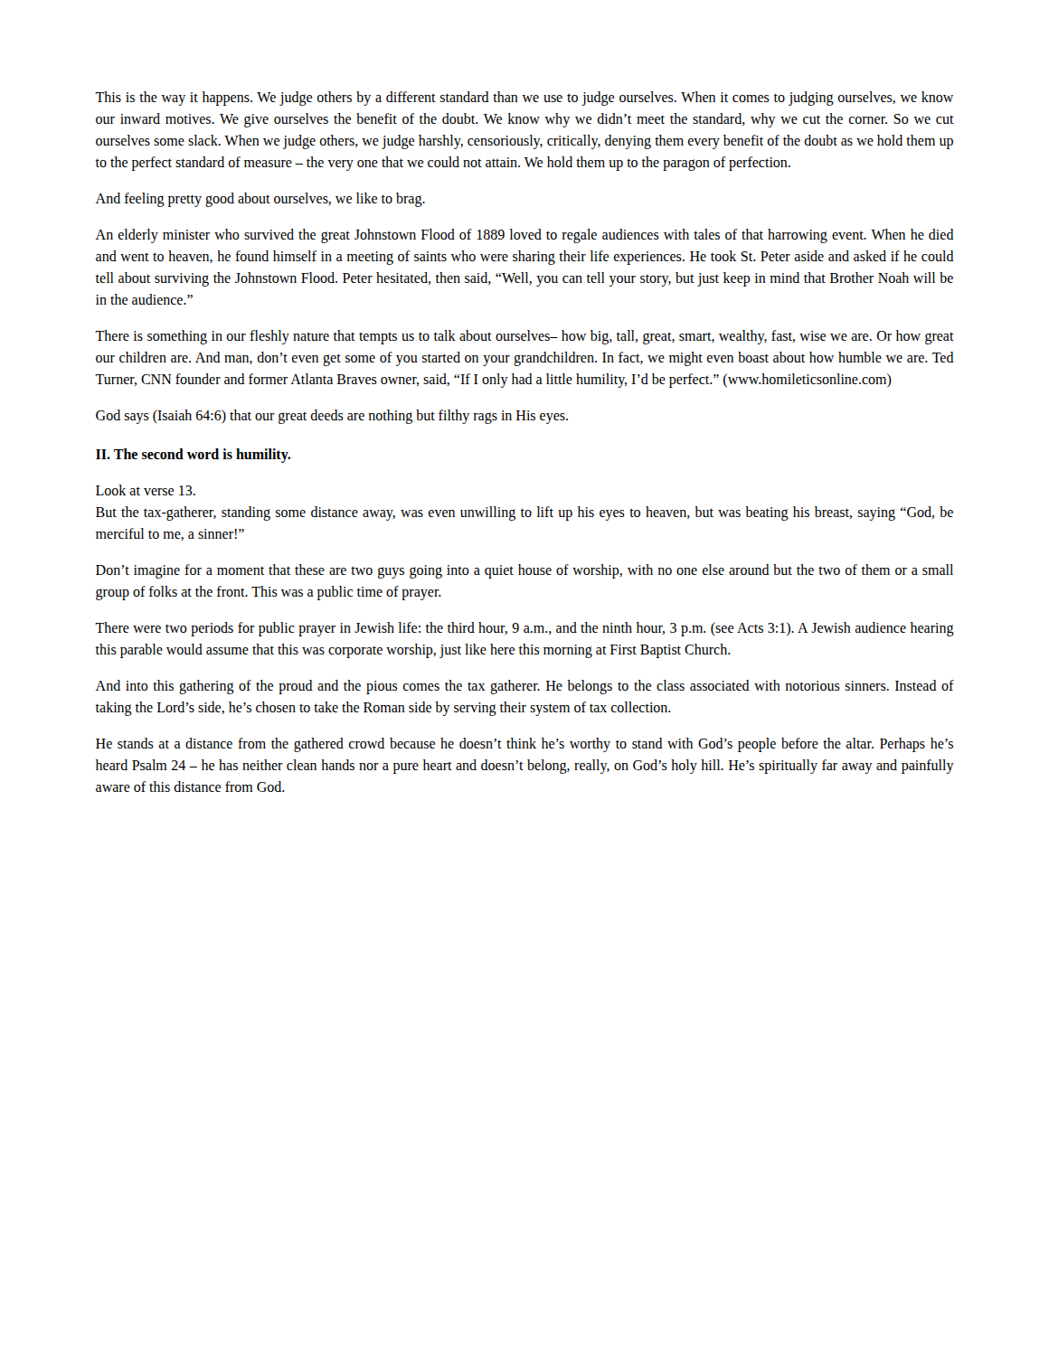This is the way it happens. We judge others by a different standard than we use to judge ourselves. When it comes to judging ourselves, we know our inward motives. We give ourselves the benefit of the doubt. We know why we didn’t meet the standard, why we cut the corner. So we cut ourselves some slack. When we judge others, we judge harshly, censoriously, critically, denying them every benefit of the doubt as we hold them up to the perfect standard of measure – the very one that we could not attain. We hold them up to the paragon of perfection.
And feeling pretty good about ourselves, we like to brag.
An elderly minister who survived the great Johnstown Flood of 1889 loved to regale audiences with tales of that harrowing event. When he died and went to heaven, he found himself in a meeting of saints who were sharing their life experiences. He took St. Peter aside and asked if he could tell about surviving the Johnstown Flood. Peter hesitated, then said, “Well, you can tell your story, but just keep in mind that Brother Noah will be in the audience.”
There is something in our fleshly nature that tempts us to talk about ourselves– how big, tall, great, smart, wealthy, fast, wise we are. Or how great our children are. And man, don’t even get some of you started on your grandchildren. In fact, we might even boast about how humble we are. Ted Turner, CNN founder and former Atlanta Braves owner, said, “If I only had a little humility, I’d be perfect.” (www.homileticsonline.com)
God says (Isaiah 64:6) that our great deeds are nothing but filthy rags in His eyes.
II. The second word is humility.
Look at verse 13.
But the tax-gatherer, standing some distance away, was even unwilling to lift up his eyes to heaven, but was beating his breast, saying “God, be merciful to me, a sinner!”
Don’t imagine for a moment that these are two guys going into a quiet house of worship, with no one else around but the two of them or a small group of folks at the front. This was a public time of prayer.
There were two periods for public prayer in Jewish life: the third hour, 9 a.m., and the ninth hour, 3 p.m. (see Acts 3:1). A Jewish audience hearing this parable would assume that this was corporate worship, just like here this morning at First Baptist Church.
And into this gathering of the proud and the pious comes the tax gatherer. He belongs to the class associated with notorious sinners. Instead of taking the Lord’s side, he’s chosen to take the Roman side by serving their system of tax collection.
He stands at a distance from the gathered crowd because he doesn’t think he’s worthy to stand with God’s people before the altar. Perhaps he’s heard Psalm 24 – he has neither clean hands nor a pure heart and doesn’t belong, really, on God’s holy hill. He’s spiritually far away and painfully aware of this distance from God.